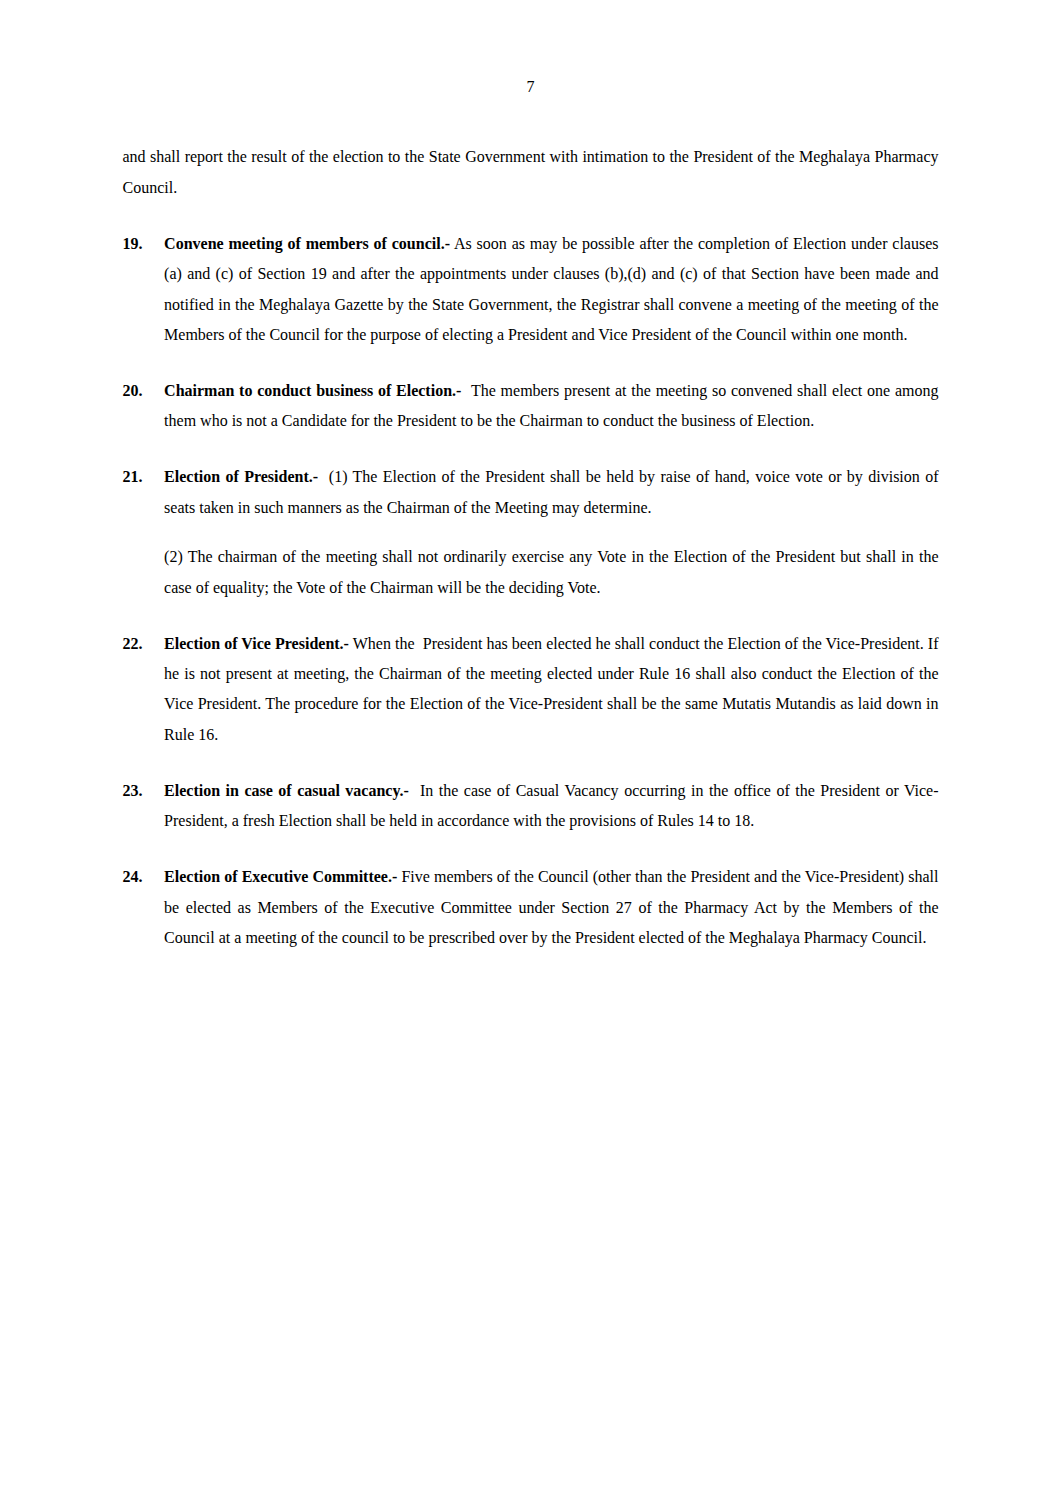7
and shall report the result of the election to the State Government with intimation to the President of the Meghalaya Pharmacy Council.
Convene meeting of members of council.- As soon as may be possible after the completion of Election under clauses (a) and (c) of Section 19 and after the appointments under clauses (b),(d) and (c) of that Section have been made and notified in the Meghalaya Gazette by the State Government, the Registrar shall convene a meeting of the meeting of the Members of the Council for the purpose of electing a President and Vice President of the Council within one month.
Chairman to conduct business of Election.- The members present at the meeting so convened shall elect one among them who is not a Candidate for the President to be the Chairman to conduct the business of Election.
Election of President.- (1) The Election of the President shall be held by raise of hand, voice vote or by division of seats taken in such manners as the Chairman of the Meeting may determine.
(2) The chairman of the meeting shall not ordinarily exercise any Vote in the Election of the President but shall in the case of equality; the Vote of the Chairman will be the deciding Vote.
Election of Vice President.- When the President has been elected he shall conduct the Election of the Vice-President. If he is not present at meeting, the Chairman of the meeting elected under Rule 16 shall also conduct the Election of the Vice President. The procedure for the Election of the Vice-President shall be the same Mutatis Mutandis as laid down in Rule 16.
Election in case of casual vacancy.- In the case of Casual Vacancy occurring in the office of the President or Vice-President, a fresh Election shall be held in accordance with the provisions of Rules 14 to 18.
Election of Executive Committee.- Five members of the Council (other than the President and the Vice-President) shall be elected as Members of the Executive Committee under Section 27 of the Pharmacy Act by the Members of the Council at a meeting of the council to be prescribed over by the President elected of the Meghalaya Pharmacy Council.